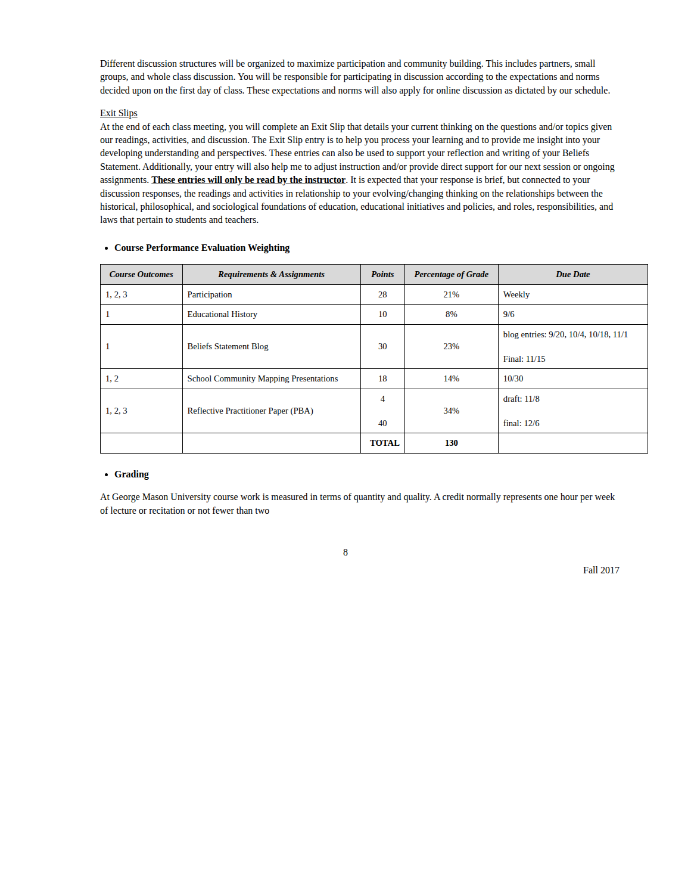Different discussion structures will be organized to maximize participation and community building. This includes partners, small groups, and whole class discussion. You will be responsible for participating in discussion according to the expectations and norms decided upon on the first day of class. These expectations and norms will also apply for online discussion as dictated by our schedule.
Exit Slips
At the end of each class meeting, you will complete an Exit Slip that details your current thinking on the questions and/or topics given our readings, activities, and discussion. The Exit Slip entry is to help you process your learning and to provide me insight into your developing understanding and perspectives. These entries can also be used to support your reflection and writing of your Beliefs Statement. Additionally, your entry will also help me to adjust instruction and/or provide direct support for our next session or ongoing assignments. These entries will only be read by the instructor. It is expected that your response is brief, but connected to your discussion responses, the readings and activities in relationship to your evolving/changing thinking on the relationships between the historical, philosophical, and sociological foundations of education, educational initiatives and policies, and roles, responsibilities, and laws that pertain to students and teachers.
Course Performance Evaluation Weighting
| Course Outcomes | Requirements & Assignments | Points | Percentage of Grade | Due Date |
| --- | --- | --- | --- | --- |
| 1, 2, 3 | Participation | 28 | 21% | Weekly |
| 1 | Educational History | 10 | 8% | 9/6 |
| 1 | Beliefs Statement Blog | 30 | 23% | blog entries: 9/20, 10/4, 10/18, 11/1 Final: 11/15 |
| 1, 2 | School Community Mapping Presentations | 18 | 14% | 10/30 |
| 1, 2, 3 | Reflective Practitioner Paper (PBA) | 4 40 | 34% | draft: 11/8 final: 12/6 |
| | | TOTAL | 130 | |
Grading
At George Mason University course work is measured in terms of quantity and quality. A credit normally represents one hour per week of lecture or recitation or not fewer than two
8
Fall 2017